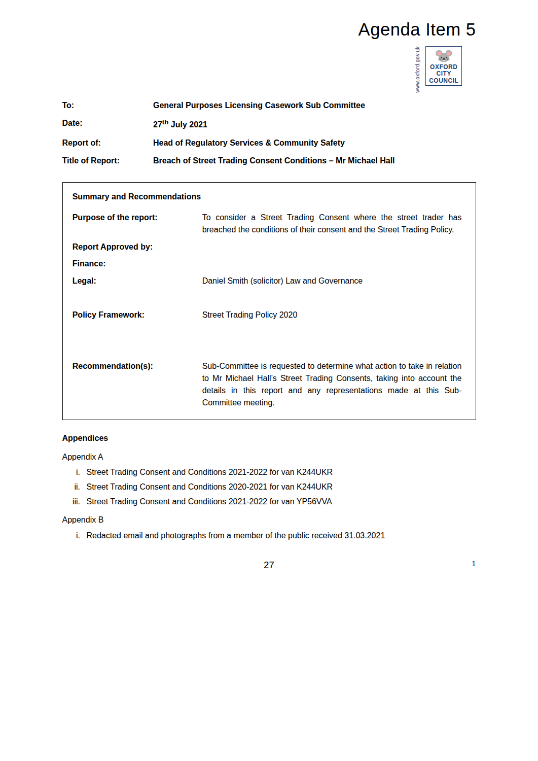Agenda Item 5
www.oxford.gov.uk 🐭 OXFORD CITY COUNCIL
| To: | General Purposes Licensing Casework Sub Committee |
| Date: | 27 th July 2021 |
| Report of: | Head of Regulatory Services & Community Safety |
| Title of Report: | Breach of Street Trading Consent Conditions – Mr Michael Hall |
Summary and Recommendations
| Purpose of the report: | To consider a Street Trading Consent where the street trader has breached the conditions of their consent and the Street Trading Policy. |
| Report Approved by: | |
| Finance: | |
| Legal: | Daniel Smith (solicitor) Law and Governance |
| Policy Framework: | Street Trading Policy 2020 |
| Recommendation(s): | Sub-Committee is requested to determine what action to take in relation to Mr Michael Hall’s Street Trading Consents, taking into account the details in this report and any representations made at this Sub-Committee meeting. |
Appendices
Appendix A
Street Trading Consent and Conditions 2021-2022 for van K244UKR
Street Trading Consent and Conditions 2020-2021 for van K244UKR
Street Trading Consent and Conditions 2021-2022 for van YP56VVA
Appendix B
Redacted email and photographs from a member of the public received 31.03.2021
27
1